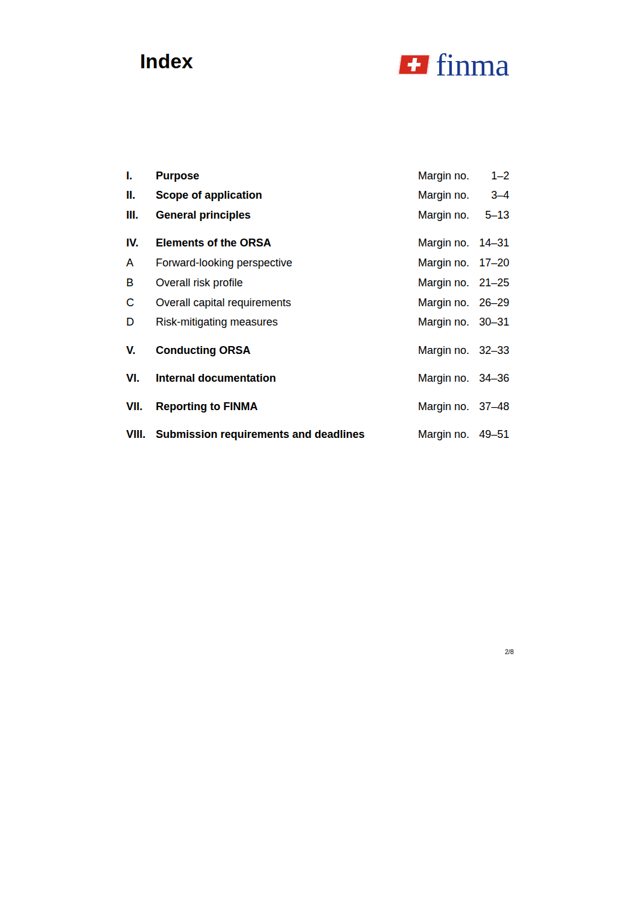Index
finma
| I. | Purpose | Margin no. 1–2 |
| II. | Scope of application | Margin no. 3–4 |
| III. | General principles | Margin no. 5–13 |
| IV. | Elements of the ORSA | Margin no. 14–31 |
| A | Forward-looking perspective | Margin no. 17–20 |
| B | Overall risk profile | Margin no. 21–25 |
| C | Overall capital requirements | Margin no. 26–29 |
| D | Risk-mitigating measures | Margin no. 30–31 |
| V. | Conducting ORSA | Margin no. 32–33 |
| VI. | Internal documentation | Margin no. 34–36 |
| VII. | Reporting to FINMA | Margin no. 37–48 |
| VIII. | Submission requirements and deadlines | Margin no. 49–51 |
2/8